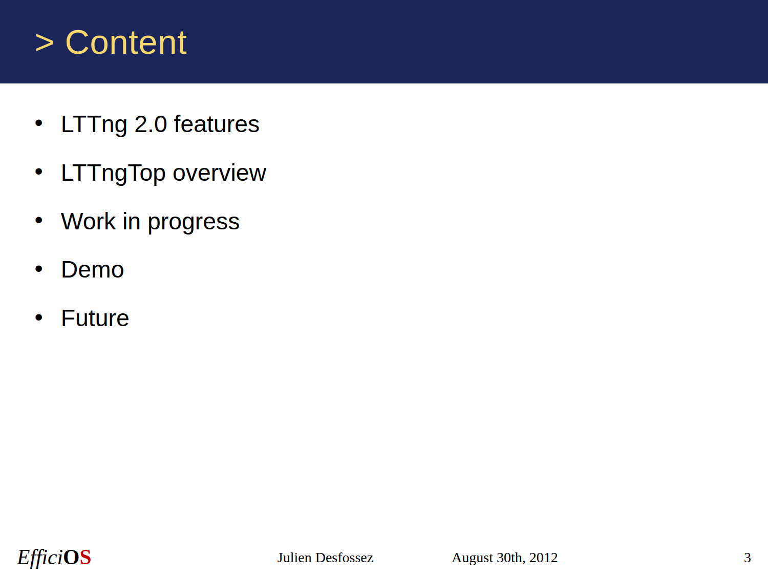> Content
LTTng 2.0 features
LTTngTop overview
Work in progress
Demo
Future
Effici OS
Julien Desfossez August 30th, 2012
3